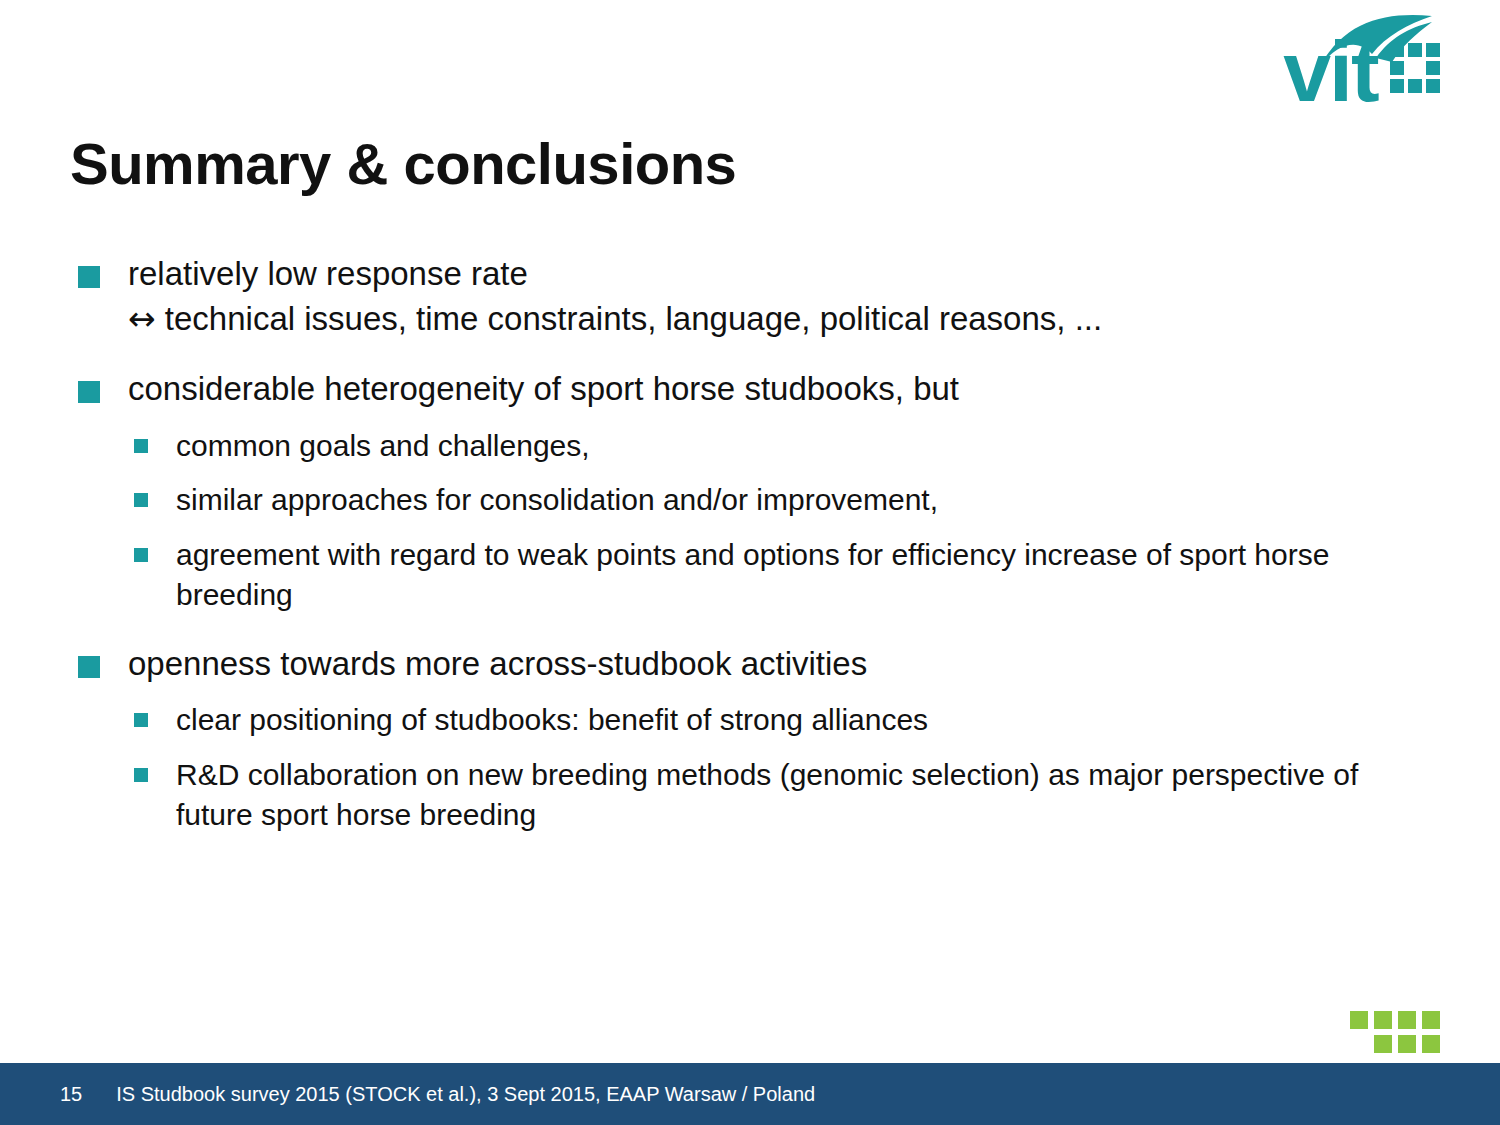vit
Summary & conclusions
relatively low response rate
↔ technical issues, time constraints, language, political reasons, ...
considerable heterogeneity of sport horse studbooks, but
common goals and challenges,
similar approaches for consolidation and/or improvement,
agreement with regard to weak points and options for efficiency increase of sport horse breeding
openness towards more across-studbook activities
clear positioning of studbooks: benefit of strong alliances
R&D collaboration on new breeding methods (genomic selection) as major perspective of future sport horse breeding
15 IS Studbook survey 2015 (STOCK et al.), 3 Sept 2015, EAAP Warsaw / Poland